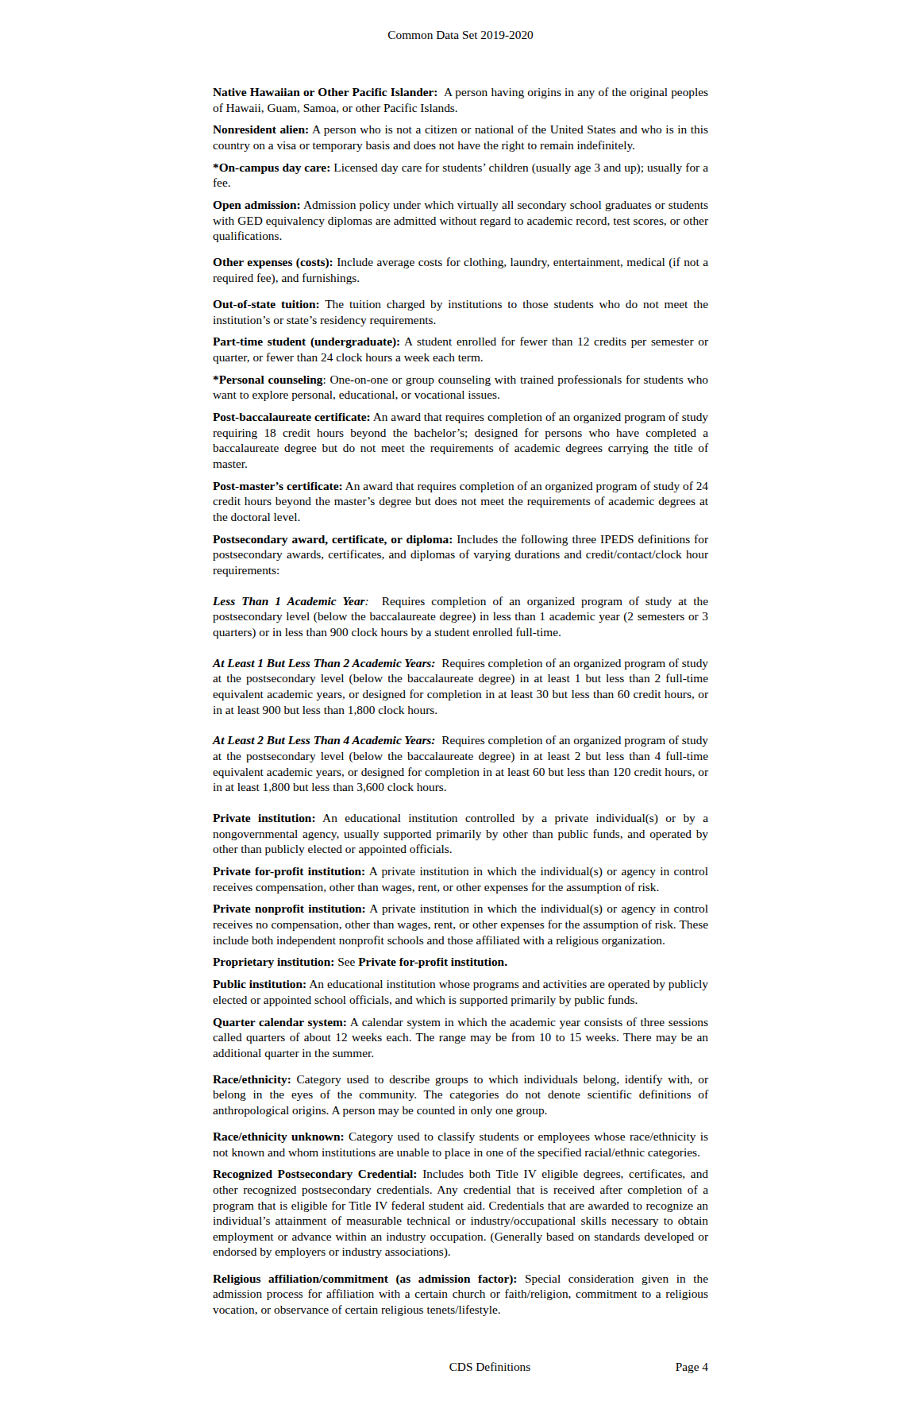Common Data Set 2019-2020
Native Hawaiian or Other Pacific Islander: A person having origins in any of the original peoples of Hawaii, Guam, Samoa, or other Pacific Islands.
Nonresident alien: A person who is not a citizen or national of the United States and who is in this country on a visa or temporary basis and does not have the right to remain indefinitely.
*On-campus day care: Licensed day care for students’ children (usually age 3 and up); usually for a fee.
Open admission: Admission policy under which virtually all secondary school graduates or students with GED equivalency diplomas are admitted without regard to academic record, test scores, or other qualifications.
Other expenses (costs): Include average costs for clothing, laundry, entertainment, medical (if not a required fee), and furnishings.
Out-of-state tuition: The tuition charged by institutions to those students who do not meet the institution’s or state’s residency requirements.
Part-time student (undergraduate): A student enrolled for fewer than 12 credits per semester or quarter, or fewer than 24 clock hours a week each term.
*Personal counseling: One-on-one or group counseling with trained professionals for students who want to explore personal, educational, or vocational issues.
Post-baccalaureate certificate: An award that requires completion of an organized program of study requiring 18 credit hours beyond the bachelor’s; designed for persons who have completed a baccalaureate degree but do not meet the requirements of academic degrees carrying the title of master.
Post-master’s certificate: An award that requires completion of an organized program of study of 24 credit hours beyond the master’s degree but does not meet the requirements of academic degrees at the doctoral level.
Postsecondary award, certificate, or diploma: Includes the following three IPEDS definitions for postsecondary awards, certificates, and diplomas of varying durations and credit/contact/clock hour requirements:
Less Than 1 Academic Year: Requires completion of an organized program of study at the postsecondary level (below the baccalaureate degree) in less than 1 academic year (2 semesters or 3 quarters) or in less than 900 clock hours by a student enrolled full-time.
At Least 1 But Less Than 2 Academic Years: Requires completion of an organized program of study at the postsecondary level (below the baccalaureate degree) in at least 1 but less than 2 full-time equivalent academic years, or designed for completion in at least 30 but less than 60 credit hours, or in at least 900 but less than 1,800 clock hours.
At Least 2 But Less Than 4 Academic Years: Requires completion of an organized program of study at the postsecondary level (below the baccalaureate degree) in at least 2 but less than 4 full-time equivalent academic years, or designed for completion in at least 60 but less than 120 credit hours, or in at least 1,800 but less than 3,600 clock hours.
Private institution: An educational institution controlled by a private individual(s) or by a nongovernmental agency, usually supported primarily by other than public funds, and operated by other than publicly elected or appointed officials.
Private for-profit institution: A private institution in which the individual(s) or agency in control receives compensation, other than wages, rent, or other expenses for the assumption of risk.
Private nonprofit institution: A private institution in which the individual(s) or agency in control receives no compensation, other than wages, rent, or other expenses for the assumption of risk. These include both independent nonprofit schools and those affiliated with a religious organization.
Proprietary institution: See Private for-profit institution.
Public institution: An educational institution whose programs and activities are operated by publicly elected or appointed school officials, and which is supported primarily by public funds.
Quarter calendar system: A calendar system in which the academic year consists of three sessions called quarters of about 12 weeks each. The range may be from 10 to 15 weeks. There may be an additional quarter in the summer.
Race/ethnicity: Category used to describe groups to which individuals belong, identify with, or belong in the eyes of the community. The categories do not denote scientific definitions of anthropological origins. A person may be counted in only one group.
Race/ethnicity unknown: Category used to classify students or employees whose race/ethnicity is not known and whom institutions are unable to place in one of the specified racial/ethnic categories.
Recognized Postsecondary Credential: Includes both Title IV eligible degrees, certificates, and other recognized postsecondary credentials. Any credential that is received after completion of a program that is eligible for Title IV federal student aid. Credentials that are awarded to recognize an individual’s attainment of measurable technical or industry/occupational skills necessary to obtain employment or advance within an industry occupation. (Generally based on standards developed or endorsed by employers or industry associations).
Religious affiliation/commitment (as admission factor): Special consideration given in the admission process for affiliation with a certain church or faith/religion, commitment to a religious vocation, or observance of certain religious tenets/lifestyle.
CDS Definitions
Page 4